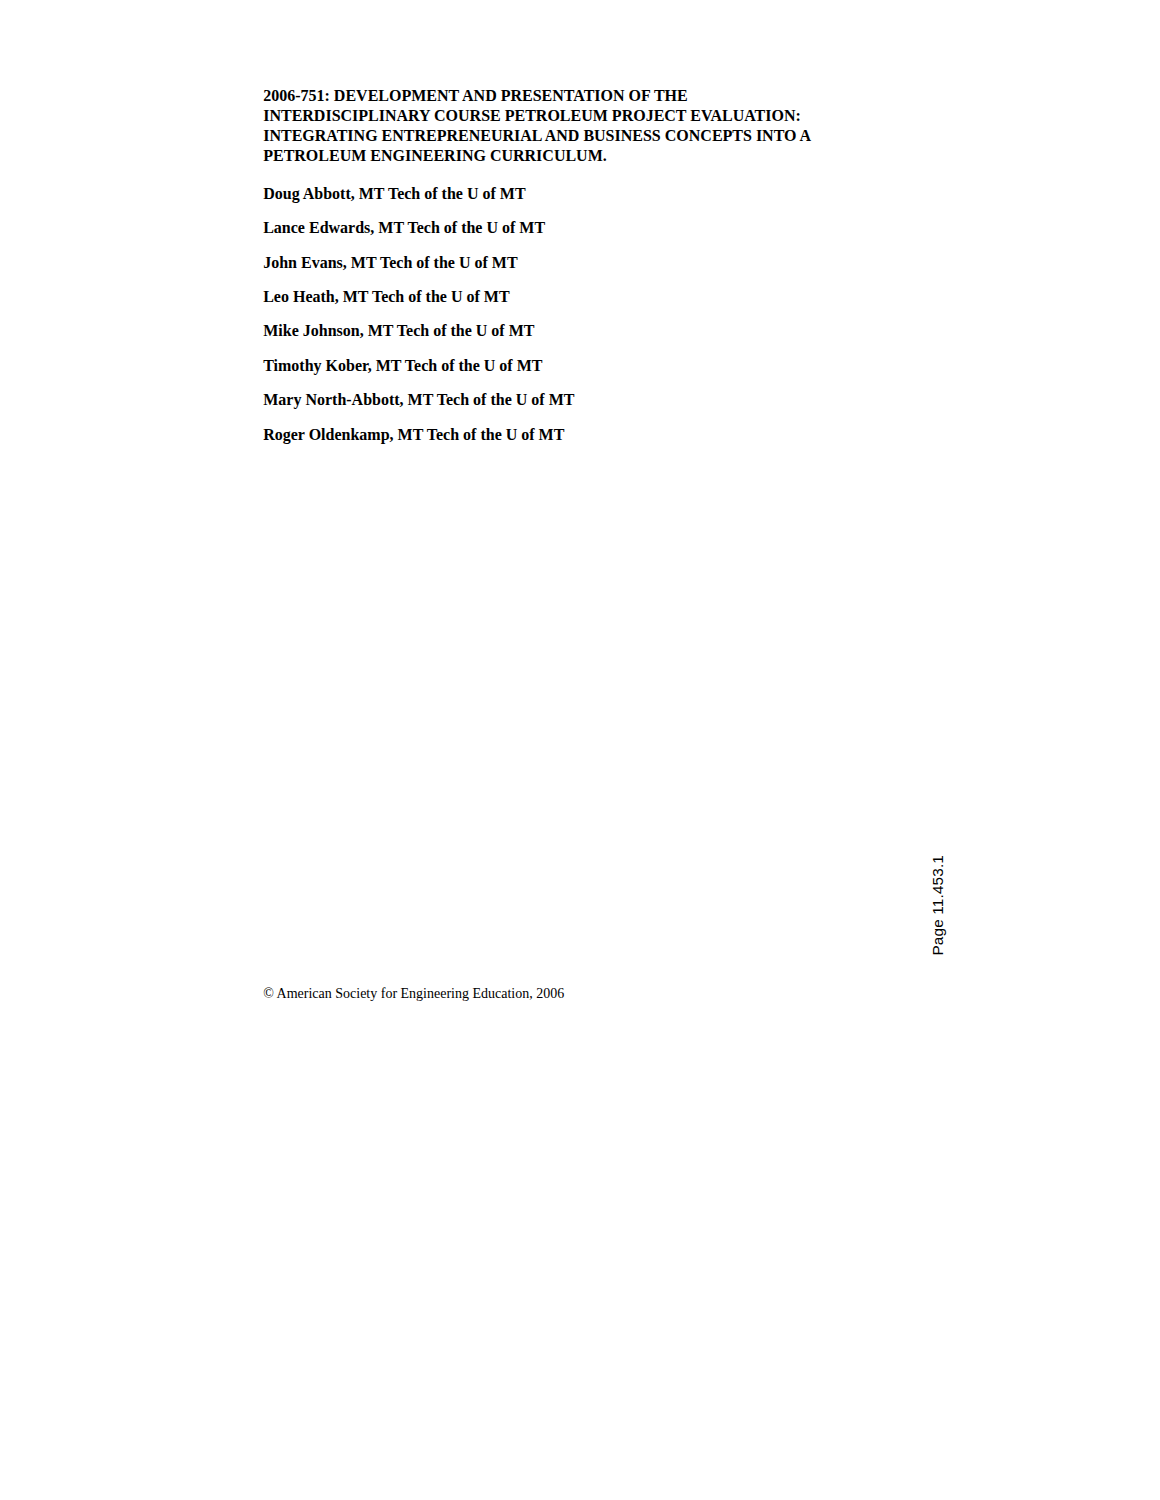2006-751: Development and Presentation of the Interdisciplinary Course Petroleum Project Evaluation: Integrating Entrepreneurial and Business Concepts into a Petroleum Engineering Curriculum.
Doug Abbott, MT Tech of the U of MT
Lance Edwards, MT Tech of the U of MT
John Evans, MT Tech of the U of MT
Leo Heath, MT Tech of the U of MT
Mike Johnson, MT Tech of the U of MT
Timothy Kober, MT Tech of the U of MT
Mary North-Abbott, MT Tech of the U of MT
Roger Oldenkamp, MT Tech of the U of MT
Page 11.453.1
© American Society for Engineering Education, 2006